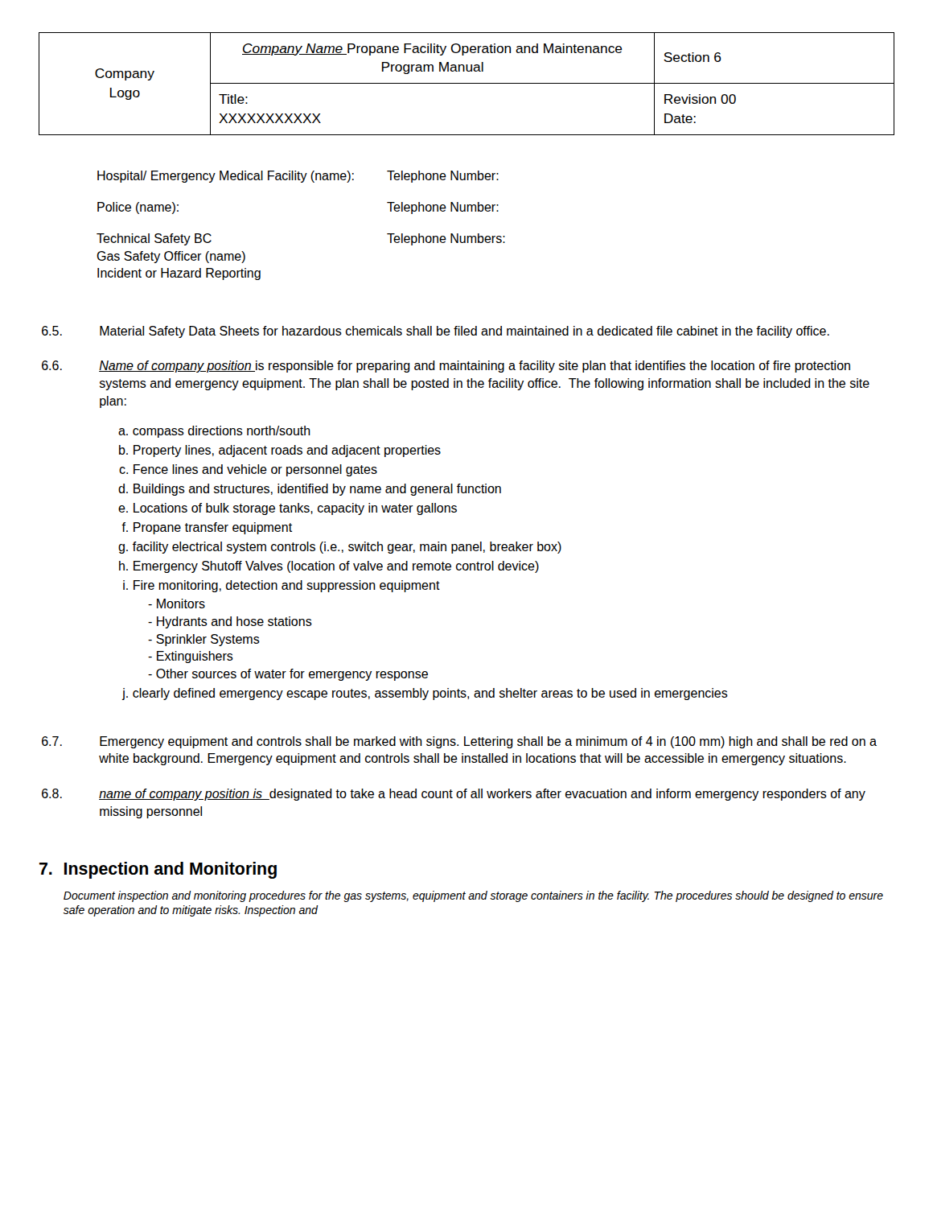| Company Logo | Company Name Propane Facility Operation and Maintenance Program Manual | Section 6 |
| Title: XXXXXXXXXXX | Revision 00 Date: |
| Hospital/ Emergency Medical Facility (name): | Telephone Number: |
| Police (name): | Telephone Number: |
| Technical Safety BC Gas Safety Officer (name) Incident or Hazard Reporting | Telephone Numbers: |
6.5.
Material Safety Data Sheets for hazardous chemicals shall be filed and maintained in a dedicated file cabinet in the facility office.
6.6.
Name of company position is responsible for preparing and maintaining a facility site plan that identifies the location of fire protection systems and emergency equipment. The plan shall be posted in the facility office. The following information shall be included in the site plan:
compass directions north/south
Property lines, adjacent roads and adjacent properties
Fence lines and vehicle or personnel gates
Buildings and structures, identified by name and general function
Locations of bulk storage tanks, capacity in water gallons
Propane transfer equipment
facility electrical system controls (i.e., switch gear, main panel, breaker box)
Emergency Shutoff Valves (location of valve and remote control device)
Fire monitoring, detection and suppression equipment
Monitors
Hydrants and hose stations
Sprinkler Systems
Extinguishers
Other sources of water for emergency response
clearly defined emergency escape routes, assembly points, and shelter areas to be used in emergencies
6.7.
Emergency equipment and controls shall be marked with signs. Lettering shall be a minimum of 4 in (100 mm) high and shall be red on a white background. Emergency equipment and controls shall be installed in locations that will be accessible in emergency situations.
6.8.
name of company position is designated to take a head count of all workers after evacuation and inform emergency responders of any missing personnel
7. Inspection and Monitoring
Document inspection and monitoring procedures for the gas systems, equipment and storage containers in the facility. The procedures should be designed to ensure safe operation and to mitigate risks. Inspection and